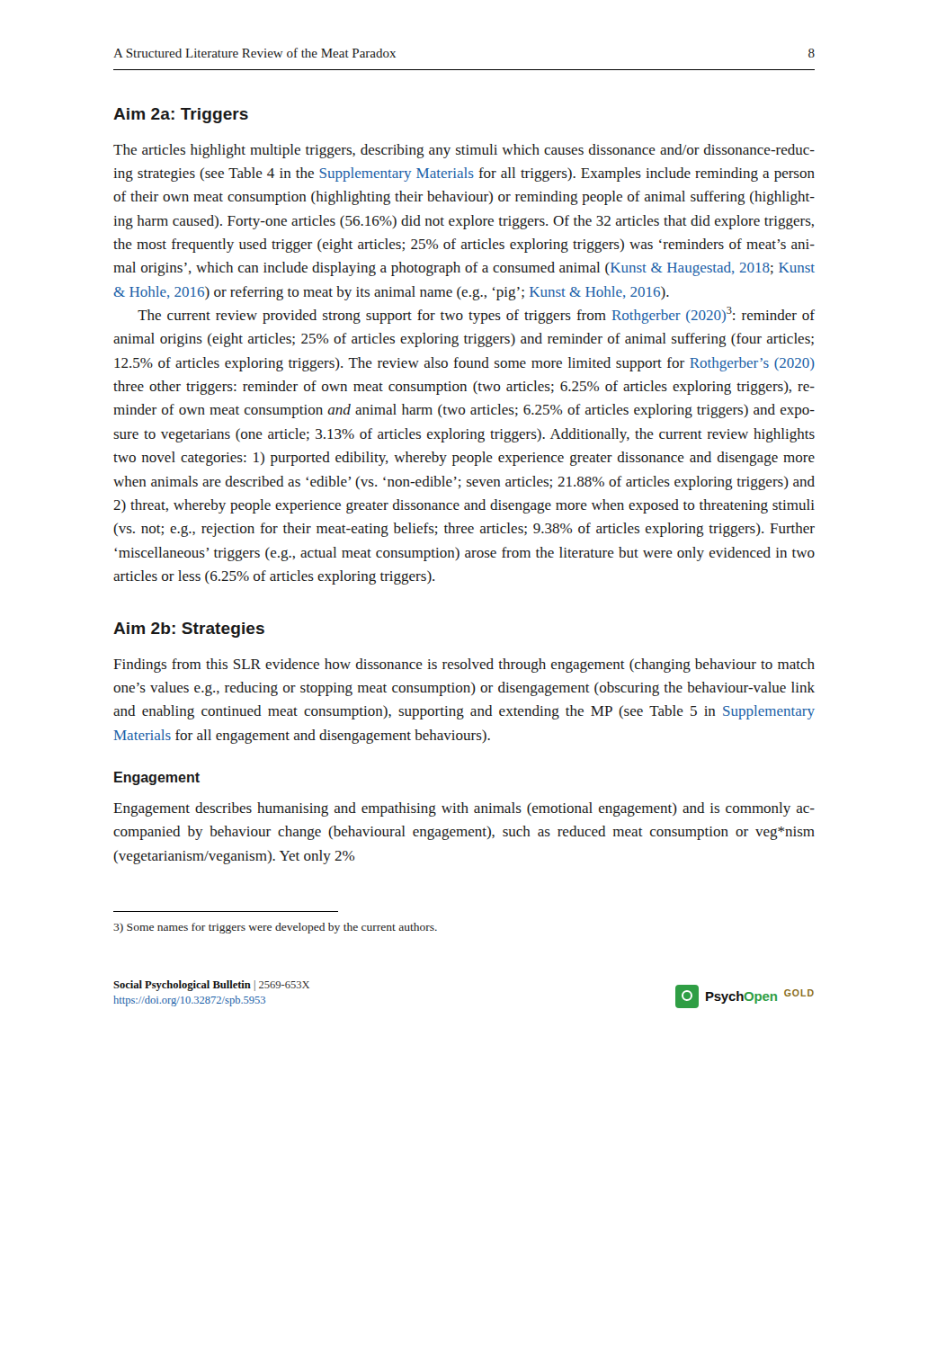A Structured Literature Review of the Meat Paradox 8
Aim 2a: Triggers
The articles highlight multiple triggers, describing any stimuli which causes dissonance and/or dissonance-reducing strategies (see Table 4 in the Supplementary Materials for all triggers). Examples include reminding a person of their own meat consumption (highlighting their behaviour) or reminding people of animal suffering (highlighting harm caused). Forty-one articles (56.16%) did not explore triggers. Of the 32 articles that did explore triggers, the most frequently used trigger (eight articles; 25% of articles exploring triggers) was ‘reminders of meat’s animal origins’, which can include displaying a photograph of a consumed animal (Kunst & Haugestad, 2018; Kunst & Hohle, 2016) or referring to meat by its animal name (e.g., ‘pig’; Kunst & Hohle, 2016).
The current review provided strong support for two types of triggers from Rothgerber (2020)3: reminder of animal origins (eight articles; 25% of articles exploring triggers) and reminder of animal suffering (four articles; 12.5% of articles exploring triggers). The review also found some more limited support for Rothgerber’s (2020) three other triggers: reminder of own meat consumption (two articles; 6.25% of articles exploring triggers), reminder of own meat consumption and animal harm (two articles; 6.25% of articles exploring triggers) and exposure to vegetarians (one article; 3.13% of articles exploring triggers). Additionally, the current review highlights two novel categories: 1) purported edibility, whereby people experience greater dissonance and disengage more when animals are described as ‘edible’ (vs. ‘non-edible’; seven articles; 21.88% of articles exploring triggers) and 2) threat, whereby people experience greater dissonance and disengage more when exposed to threatening stimuli (vs. not; e.g., rejection for their meat-eating beliefs; three articles; 9.38% of articles exploring triggers). Further ‘miscellaneous’ triggers (e.g., actual meat consumption) arose from the literature but were only evidenced in two articles or less (6.25% of articles exploring triggers).
Aim 2b: Strategies
Findings from this SLR evidence how dissonance is resolved through engagement (changing behaviour to match one’s values e.g., reducing or stopping meat consumption) or disengagement (obscuring the behaviour-value link and enabling continued meat consumption), supporting and extending the MP (see Table 5 in Supplementary Materials for all engagement and disengagement behaviours).
Engagement
Engagement describes humanising and empathising with animals (emotional engagement) and is commonly accompanied by behaviour change (behavioural engagement), such as reduced meat consumption or veg*nism (vegetarianism/veganism). Yet only 2%
3) Some names for triggers were developed by the current authors.
Social Psychological Bulletin | 2569-653X
https://doi.org/10.32872/spb.5953
PsychOpen
GOLD